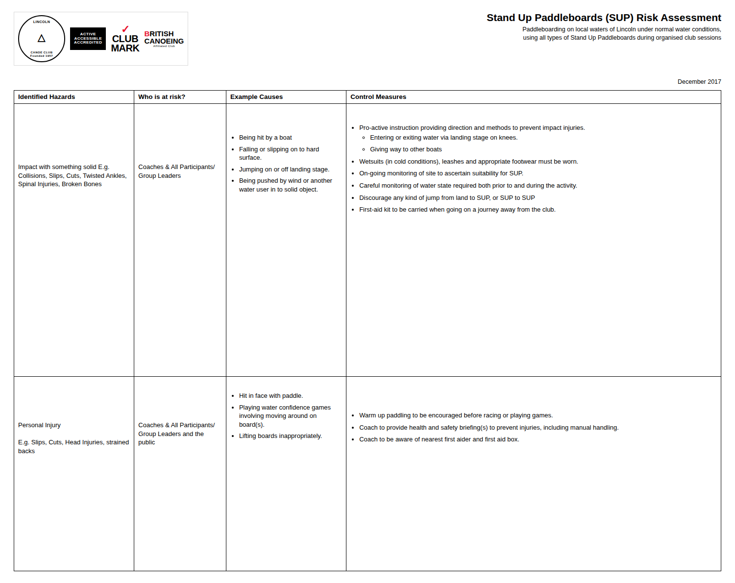LINCOLN
△
CANOE CLUB
Founded 1957
ACTIVE
ACCESSIBLE
ACCREDITED
✓CLUB
MARK
BRITISH
CANOEING
Affiliated Club
Stand Up Paddleboards (SUP) Risk Assessment
Paddleboarding on local waters of Lincoln under normal water conditions,
using all types of Stand Up Paddleboards during organised club sessions
December 2017
| Identified Hazards | Who is at risk? | Example Causes | Control Measures |
| --- | --- | --- | --- |
| Impact with something solid E.g. Collisions, Slips, Cuts, Twisted Ankles, Spinal Injuries, Broken Bones | Coaches & All Participants/ Group Leaders | Being hit by a boat Falling or slipping on to hard surface. Jumping on or off landing stage. Being pushed by wind or another water user in to solid object. | Pro-active instruction providing direction and methods to prevent impact injuries. Entering or exiting water via landing stage on knees. Giving way to other boats Wetsuits (in cold conditions), leashes and appropriate footwear must be worn. On-going monitoring of site to ascertain suitability for SUP. Careful monitoring of water state required both prior to and during the activity. Discourage any kind of jump from land to SUP, or SUP to SUP First-aid kit to be carried when going on a journey away from the club. |
| Personal Injury E.g. Slips, Cuts, Head Injuries, strained backs | Coaches & All Participants/ Group Leaders and the public | Hit in face with paddle. Playing water confidence games involving moving around on board(s). Lifting boards inappropriately. | Warm up paddling to be encouraged before racing or playing games. Coach to provide health and safety briefing(s) to prevent injuries, including manual handling. Coach to be aware of nearest first aider and first aid box. |